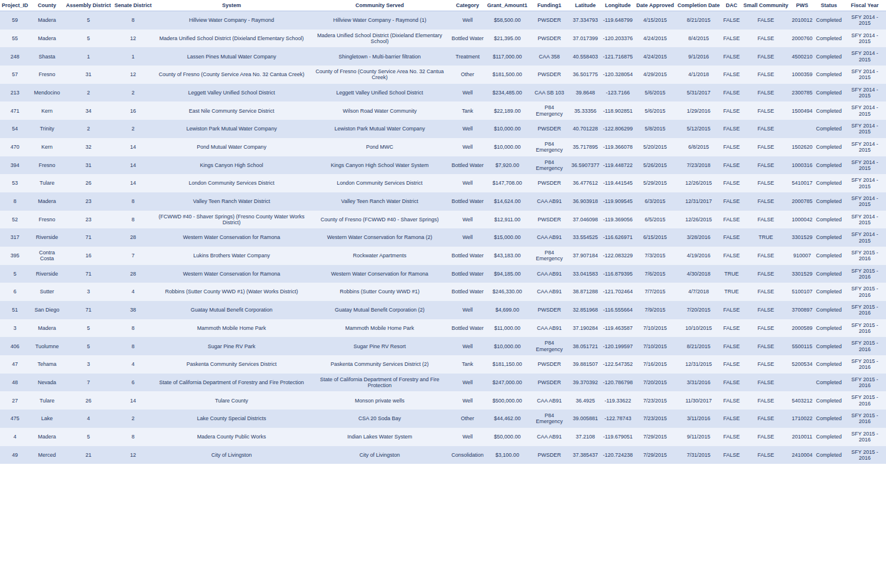| Project_ID | County | Assembly District | Senate District | System | Community Served | Category | Grant_Amount1 | Funding1 | Latitude | Longitude | Date Approved | Completion Date | DAC | Small Community | PWS | Status | Fiscal Year |
| --- | --- | --- | --- | --- | --- | --- | --- | --- | --- | --- | --- | --- | --- | --- | --- | --- | --- |
| 59 | Madera | 5 | 8 | Hillview Water Company - Raymond | Hillview Water Company - Raymond (1) | Well | $58,500.00 | PWSDER | 37.334793 | -119.648799 | 4/15/2015 | 8/21/2015 | FALSE | FALSE | 2010012 | Completed | SFY 2014 - 2015 |
| 55 | Madera | 5 | 12 | Madera Unified School District (Dixieland Elementary School) | Madera Unified School District (Dixieland Elementary School) | Bottled Water | $21,395.00 | PWSDER | 37.017399 | -120.203376 | 4/24/2015 | 8/4/2015 | FALSE | FALSE | 2000760 | Completed | SFY 2014 - 2015 |
| 248 | Shasta | 1 | 1 | Lassen Pines Mutual Water Company | Shingletown - Multi-barrier filtration | Treatment | $117,000.00 | CAA 358 | 40.558403 | -121.716875 | 4/24/2015 | 9/1/2016 | FALSE | FALSE | 4500210 | Completed | SFY 2014 - 2015 |
| 57 | Fresno | 31 | 12 | County of Fresno (County Service Area No. 32 Cantua Creek) | County of Fresno (County Service Area No. 32 Cantua Creek) | Other | $181,500.00 | PWSDER | 36.501775 | -120.328054 | 4/29/2015 | 4/1/2018 | FALSE | FALSE | 1000359 | Completed | SFY 2014 - 2015 |
| 213 | Mendocino | 2 | 2 | Leggett Valley Unified School District | Leggett Valley Unified School District | Well | $234,485.00 | CAA SB 103 | 39.8648 | -123.7166 | 5/6/2015 | 5/31/2017 | FALSE | FALSE | 2300785 | Completed | SFY 2014 - 2015 |
| 471 | Kern | 34 | 16 | East Nile Communty Service District | Wilson Road Water Community | Tank | $22,189.00 | P84 Emergency | 35.33356 | -118.902851 | 5/6/2015 | 1/29/2016 | FALSE | FALSE | 1500494 | Completed | SFY 2014 - 2015 |
| 54 | Trinity | 2 | 2 | Lewiston Park Mutual Water Company | Lewiston Park Mutual Water Company | Well | $10,000.00 | PWSDER | 40.701228 | -122.806299 | 5/8/2015 | 5/12/2015 | FALSE | FALSE | | Completed | SFY 2014 - 2015 |
| 470 | Kern | 32 | 14 | Pond Mutual Water Company | Pond MWC | Well | $10,000.00 | P84 Emergency | 35.717895 | -119.366078 | 5/20/2015 | 6/8/2015 | FALSE | FALSE | 1502620 | Completed | SFY 2014 - 2015 |
| 394 | Fresno | 31 | 14 | Kings Canyon High School | Kings Canyon High School Water System | Bottled Water | $7,920.00 | P84 Emergency | 36.5907377 | -119.448722 | 5/26/2015 | 7/23/2018 | FALSE | FALSE | 1000316 | Completed | SFY 2014 - 2015 |
| 53 | Tulare | 26 | 14 | London Community Services District | London Community Services District | Well | $147,708.00 | PWSDER | 36.477612 | -119.441545 | 5/29/2015 | 12/26/2015 | FALSE | FALSE | 5410017 | Completed | SFY 2014 - 2015 |
| 8 | Madera | 23 | 8 | Valley Teen Ranch Water District | Valley Teen Ranch Water District | Bottled Water | $14,624.00 | CAA AB91 | 36.903918 | -119.909545 | 6/3/2015 | 12/31/2017 | FALSE | FALSE | 2000785 | Completed | SFY 2014 - 2015 |
| 52 | Fresno | 23 | 8 | (FCWWD #40 - Shaver Springs) (Fresno County Water Works District) | County of Fresno (FCWWD #40 - Shaver Springs) | Well | $12,911.00 | PWSDER | 37.046098 | -119.369056 | 6/5/2015 | 12/26/2015 | FALSE | FALSE | 1000042 | Completed | SFY 2014 - 2015 |
| 317 | Riverside | 71 | 28 | Western Water Conservation for Ramona | Western Water Conservation for Ramona (2) | Well | $15,000.00 | CAA AB91 | 33.554525 | -116.626971 | 6/15/2015 | 3/28/2016 | FALSE | TRUE | 3301529 | Completed | SFY 2014 - 2015 |
| 395 | Contra Costa | 16 | 7 | Lukins Brothers Water Company | Rockwater Apartments | Bottled Water | $43,183.00 | P84 Emergency | 37.907184 | -122.083229 | 7/3/2015 | 4/19/2016 | FALSE | FALSE | 910007 | Completed | SFY 2015 - 2016 |
| 5 | Riverside | 71 | 28 | Western Water Conservation for Ramona | Western Water Conservation for Ramona | Bottled Water | $94,185.00 | CAA AB91 | 33.041583 | -116.879395 | 7/6/2015 | 4/30/2018 | TRUE | FALSE | 3301529 | Completed | SFY 2015 - 2016 |
| 6 | Sutter | 3 | 4 | Robbins (Sutter County WWD #1) (Water Works District) | Robbins (Sutter County WWD #1) | Bottled Water | $246,330.00 | CAA AB91 | 38.871288 | -121.702464 | 7/7/2015 | 4/7/2018 | TRUE | FALSE | 5100107 | Completed | SFY 2015 - 2016 |
| 51 | San Diego | 71 | 38 | Guatay Mutual Benefit Corporation | Guatay Mutual Benefit Corporation (2) | Well | $4,699.00 | PWSDER | 32.851968 | -116.555664 | 7/9/2015 | 7/20/2015 | FALSE | FALSE | 3700897 | Completed | SFY 2015 - 2016 |
| 3 | Madera | 5 | 8 | Mammoth Mobile Home Park | Mammoth Mobile Home Park | Bottled Water | $11,000.00 | CAA AB91 | 37.190284 | -119.463587 | 7/10/2015 | 10/10/2015 | FALSE | FALSE | 2000589 | Completed | SFY 2015 - 2016 |
| 406 | Tuolumne | 5 | 8 | Sugar Pine RV Park | Sugar Pine RV Resort | Well | $10,000.00 | P84 Emergency | 38.051721 | -120.199597 | 7/10/2015 | 8/21/2015 | FALSE | FALSE | 5500115 | Completed | SFY 2015 - 2016 |
| 47 | Tehama | 3 | 4 | Paskenta Community Services District | Paskenta Community Services District (2) | Tank | $181,150.00 | PWSDER | 39.881507 | -122.547352 | 7/16/2015 | 12/31/2015 | FALSE | FALSE | 5200534 | Completed | SFY 2015 - 2016 |
| 48 | Nevada | 7 | 6 | State of California Department of Forestry and Fire Protection | State of California Department of Forestry and Fire Protection | Well | $247,000.00 | PWSDER | 39.370392 | -120.786798 | 7/20/2015 | 3/31/2016 | FALSE | FALSE | | Completed | SFY 2015 - 2016 |
| 27 | Tulare | 26 | 14 | Tulare County | Monson private wells | Well | $500,000.00 | CAA AB91 | 36.4925 | -119.33622 | 7/23/2015 | 11/30/2017 | FALSE | FALSE | 5403212 | Completed | SFY 2015 - 2016 |
| 475 | Lake | 4 | 2 | Lake County Special Districts | CSA 20 Soda Bay | Other | $44,462.00 | P84 Emergency | 39.005881 | -122.78743 | 7/23/2015 | 3/11/2016 | FALSE | FALSE | 1710022 | Completed | SFY 2015 - 2016 |
| 4 | Madera | 5 | 8 | Madera County Public Works | Indian Lakes Water System | Well | $50,000.00 | CAA AB91 | 37.2108 | -119.679051 | 7/29/2015 | 9/11/2015 | FALSE | FALSE | 2010011 | Completed | SFY 2015 - 2016 |
| 49 | Merced | 21 | 12 | City of Livingston | City of Livingston | Consolidation | $3,100.00 | PWSDER | 37.385437 | -120.724238 | 7/29/2015 | 7/31/2015 | FALSE | FALSE | 2410004 | Completed | SFY 2015 - 2016 |